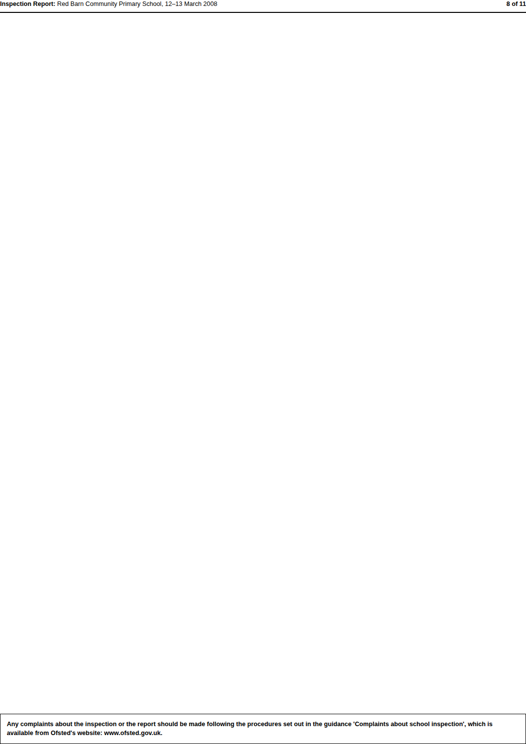Inspection Report: Red Barn Community Primary School, 12–13 March 2008
8 of 11
Any complaints about the inspection or the report should be made following the procedures set out in the guidance 'Complaints about school inspection', which is available from Ofsted's website: www.ofsted.gov.uk.